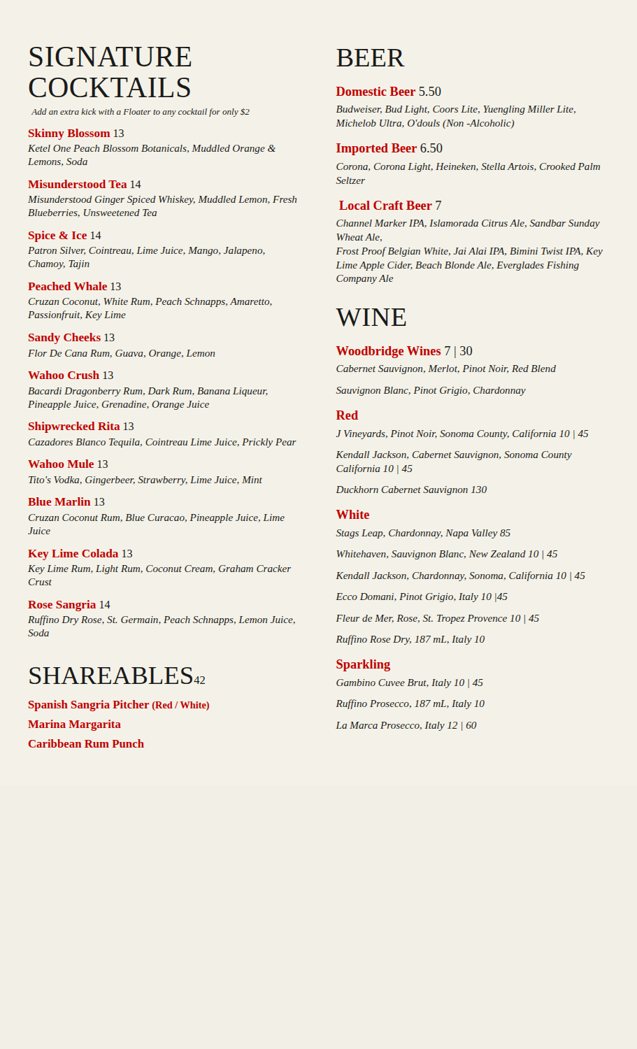SIGNATURE
COCKTAILS
Add an extra kick with a Floater to any cocktail for only $2
Skinny Blossom 13
Ketel One Peach Blossom Botanicals, Muddled Orange & Lemons, Soda
Misunderstood Tea 14
Misunderstood Ginger Spiced Whiskey, Muddled Lemon, Fresh Blueberries, Unsweetened Tea
Spice & Ice 14
Patron Silver, Cointreau, Lime Juice, Mango, Jalapeno, Chamoy, Tajin
Peached Whale 13
Cruzan Coconut, White Rum, Peach Schnapps, Amaretto, Passionfruit, Key Lime
Sandy Cheeks 13
Flor De Cana Rum, Guava, Orange, Lemon
Wahoo Crush 13
Bacardi Dragonberry Rum, Dark Rum, Banana Liqueur, Pineapple Juice, Grenadine, Orange Juice
Shipwrecked Rita 13
Cazadores Blanco Tequila, Cointreau Lime Juice, Prickly Pear
Wahoo Mule 13
Tito's Vodka, Gingerbeer, Strawberry, Lime Juice, Mint
Blue Marlin 13
Cruzan Coconut Rum, Blue Curacao, Pineapple Juice, Lime Juice
Key Lime Colada 13
Key Lime Rum, Light Rum, Coconut Cream, Graham Cracker Crust
Rose Sangria 14
Ruffino Dry Rose, St. Germain, Peach Schnapps, Lemon Juice, Soda
SHAREABLES42
Spanish Sangria Pitcher (Red / White)
Marina Margarita
Caribbean Rum Punch
BEER
Domestic Beer 5.50
Budweiser, Bud Light, Coors Lite, Yuengling Miller Lite, Michelob Ultra, O'douls (Non -Alcoholic)
Imported Beer 6.50
Corona, Corona Light, Heineken, Stella Artois, Crooked Palm Seltzer
Local Craft Beer 7
Channel Marker IPA, Islamorada Citrus Ale, Sandbar Sunday Wheat Ale,
Frost Proof Belgian White, Jai Alai IPA, Bimini Twist IPA, Key Lime Apple Cider, Beach Blonde Ale, Everglades Fishing Company Ale
WINE
Woodbridge Wines 7 | 30
Cabernet Sauvignon, Merlot, Pinot Noir, Red Blend
Sauvignon Blanc, Pinot Grigio, Chardonnay
Red
J Vineyards, Pinot Noir, Sonoma County, California 10 | 45
Kendall Jackson, Cabernet Sauvignon, Sonoma County California 10 | 45
Duckhorn Cabernet Sauvignon 130
White
Stags Leap, Chardonnay, Napa Valley 85
Whitehaven, Sauvignon Blanc, New Zealand 10 | 45
Kendall Jackson, Chardonnay, Sonoma, California 10 | 45
Ecco Domani, Pinot Grigio, Italy 10 |45
Fleur de Mer, Rose, St. Tropez Provence 10 | 45
Ruffino Rose Dry, 187 mL, Italy 10
Sparkling
Gambino Cuvee Brut, Italy 10 | 45
Ruffino Prosecco, 187 mL, Italy 10
La Marca Prosecco, Italy 12 | 60